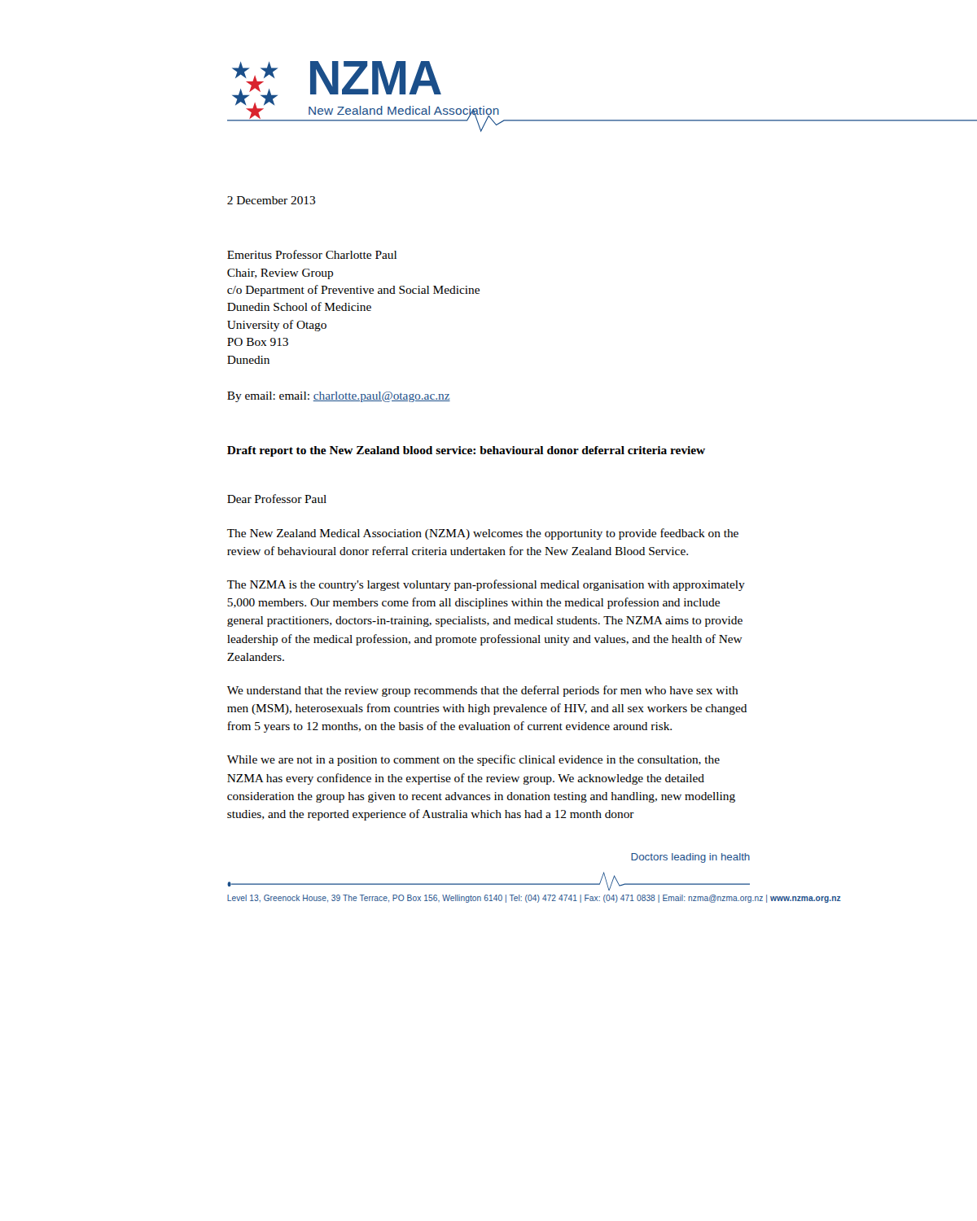NZMA
New Zealand Medical Association
2 December 2013
Emeritus Professor Charlotte Paul
Chair, Review Group
c/o Department of Preventive and Social Medicine
Dunedin School of Medicine
University of Otago
PO Box 913
Dunedin
By email: email: charlotte.paul@otago.ac.nz
Draft report to the New Zealand blood service: behavioural donor deferral criteria review
Dear Professor Paul
The New Zealand Medical Association (NZMA) welcomes the opportunity to provide feedback on the review of behavioural donor referral criteria undertaken for the New Zealand Blood Service.
The NZMA is the country's largest voluntary pan-professional medical organisation with approximately 5,000 members. Our members come from all disciplines within the medical profession and include general practitioners, doctors-in-training, specialists, and medical students. The NZMA aims to provide leadership of the medical profession, and promote professional unity and values, and the health of New Zealanders.
We understand that the review group recommends that the deferral periods for men who have sex with men (MSM), heterosexuals from countries with high prevalence of HIV, and all sex workers be changed from 5 years to 12 months, on the basis of the evaluation of current evidence around risk.
While we are not in a position to comment on the specific clinical evidence in the consultation, the NZMA has every confidence in the expertise of the review group. We acknowledge the detailed consideration the group has given to recent advances in donation testing and handling, new modelling studies, and the reported experience of Australia which has had a 12 month donor
Doctors leading in health
Level 13, Greenock House, 39 The Terrace, PO Box 156, Wellington 6140 | Tel: (04) 472 4741 | Fax: (04) 471 0838 | Email: nzma@nzma.org.nz | www.nzma.org.nz